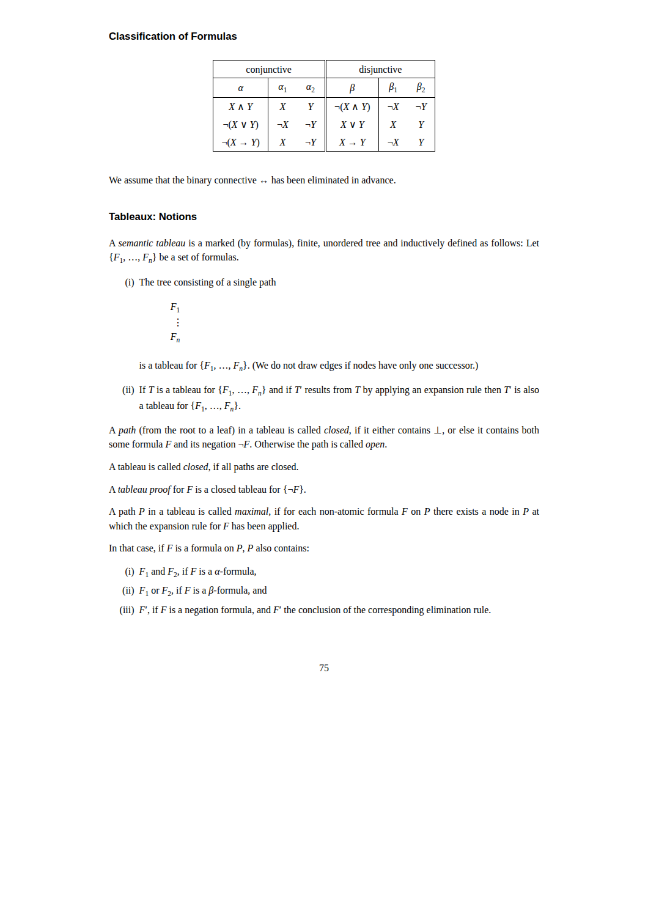Classification of Formulas
| conjunctive | disjunctive |
| α | α 1 | α 2 | β | β 1 | β 2 |
| X ∧ Y | X | Y | ¬ ( X ∧ Y ) | ¬ X | ¬ Y |
| ¬ ( X ∨ Y ) | ¬ X | ¬ Y | X ∨ Y | X | Y |
| ¬ ( X → Y ) | X | ¬ Y | X → Y | ¬ X | Y |
We assume that the binary connective ↔ has been eliminated in advance.
Tableaux: Notions
A semantic tableau is a marked (by formulas), finite, unordered tree and inductively defined as follows: Let {F1, …, Fn} be a set of formulas.
The tree consisting of a single path
F1 ⋮ Fn
is a tableau for {F1, …, Fn}. (We do not draw edges if nodes have only one successor.)
If T is a tableau for {F1, …, Fn} and if T′ results from T by applying an expansion rule then T′ is also a tableau for {F1, …, Fn}.
A path (from the root to a leaf) in a tableau is called closed, if it either contains ⊥, or else it contains both some formula F and its negation ¬F. Otherwise the path is called open.
A tableau is called closed, if all paths are closed.
A tableau proof for F is a closed tableau for {¬F}.
A path P in a tableau is called maximal, if for each non-atomic formula F on P there exists a node in P at which the expansion rule for F has been applied.
In that case, if F is a formula on P, P also contains:
F1 and F2, if F is a α-formula,
F1 or F2, if F is a β-formula, and
F′, if F is a negation formula, and F′ the conclusion of the corresponding elimination rule.
75